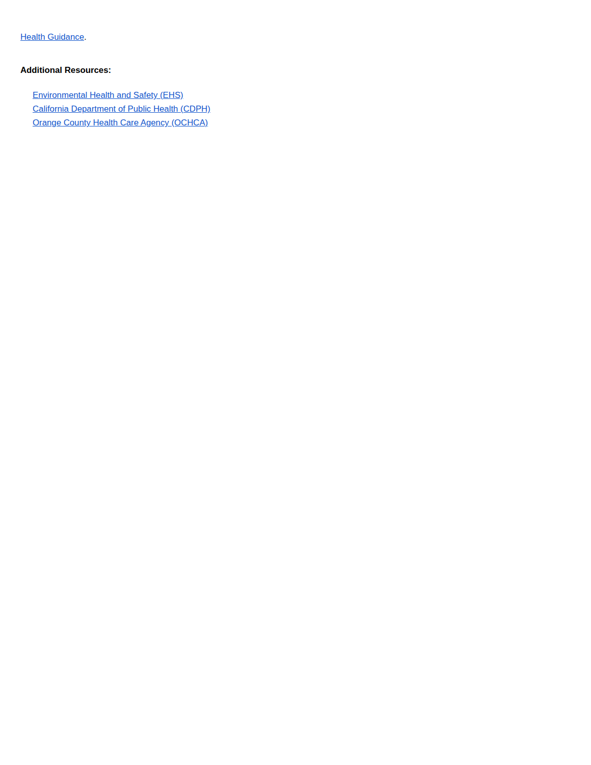Health Guidance.
Additional Resources:
Environmental Health and Safety (EHS) California Department of Public Health (CDPH) Orange County Health Care Agency (OCHCA)